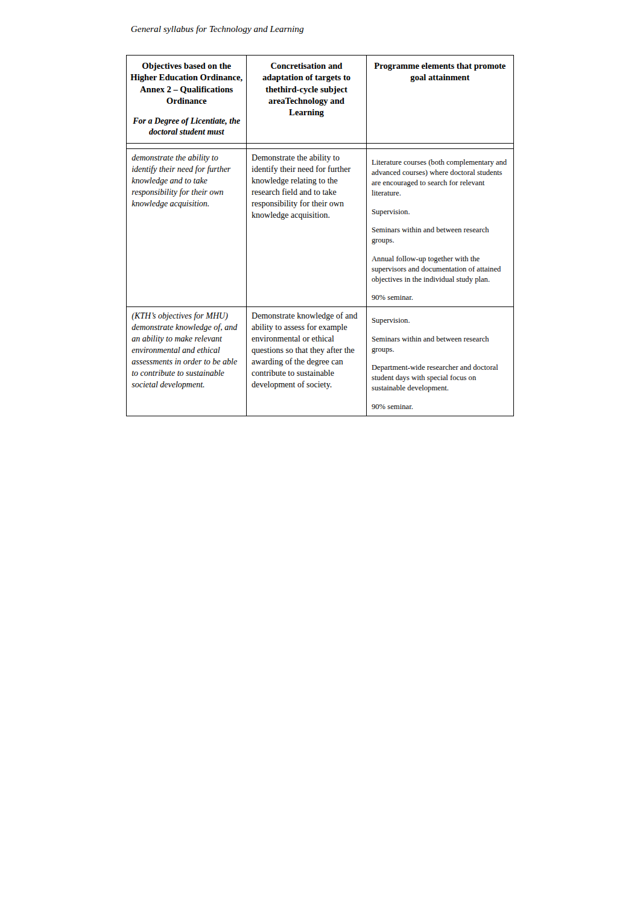General syllabus for Technology and Learning
| Objectives based on the Higher Education Ordinance, Annex 2 – Qualifications Ordinance For a Degree of Licentiate, the doctoral student must | Concretisation and adaptation of targets to thethird-cycle subject areaTechnology and Learning | Programme elements that promote goal attainment |
| --- | --- | --- |
| demonstrate the ability to identify their need for further knowledge and to take responsibility for their own knowledge acquisition. | Demonstrate the ability to identify their need for further knowledge relating to the research field and to take responsibility for their own knowledge acquisition. | Literature courses (both complementary and advanced courses) where doctoral students are encouraged to search for relevant literature. Supervision. Seminars within and between research groups. Annual follow-up together with the supervisors and documentation of attained objectives in the individual study plan. 90% seminar. |
| (KTH’s objectives for MHU) demonstrate knowledge of, and an ability to make relevant environmental and ethical assessments in order to be able to contribute to sustainable societal development. | Demonstrate knowledge of and ability to assess for example environmental or ethical questions so that they after the awarding of the degree can contribute to sustainable development of society. | Supervision. Seminars within and between research groups. Department-wide researcher and doctoral student days with special focus on sustainable development. 90% seminar. |